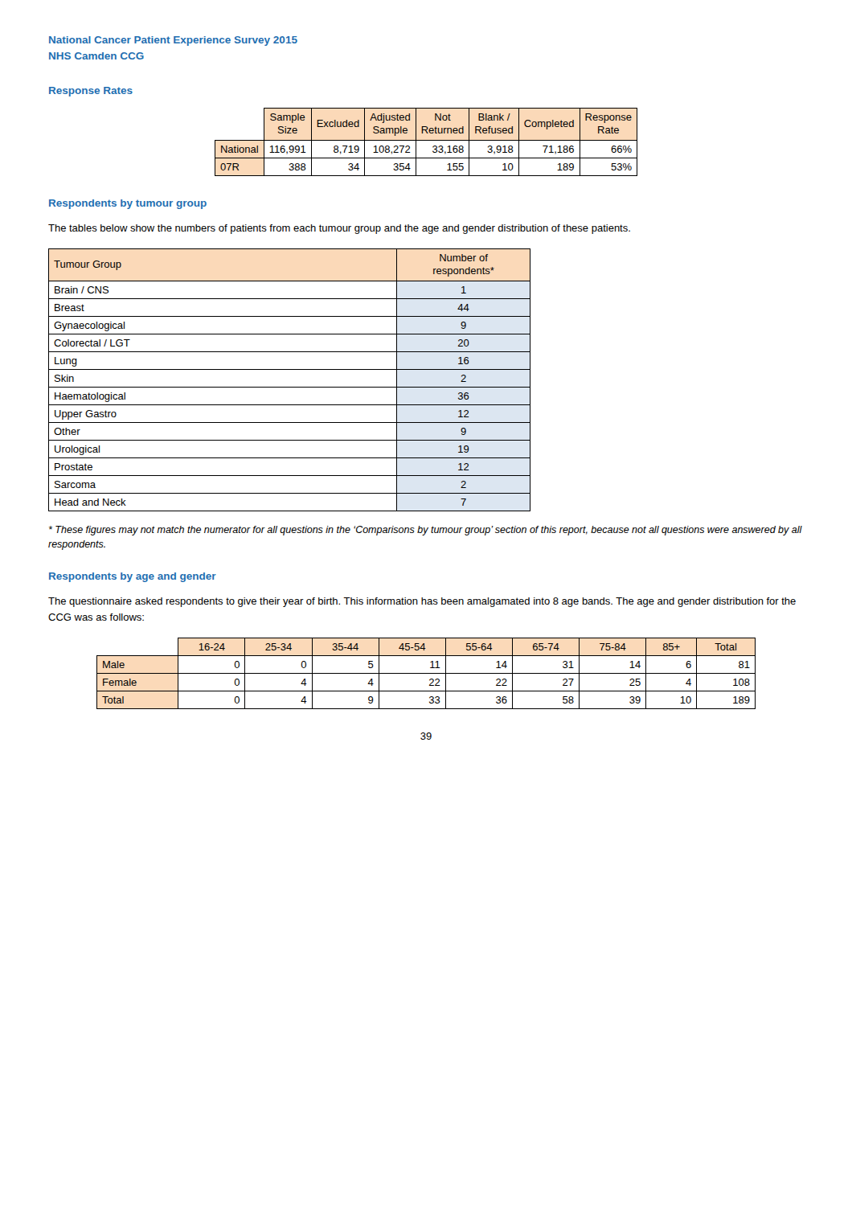National Cancer Patient Experience Survey 2015
NHS Camden CCG
Response Rates
| | Sample Size | Excluded | Adjusted Sample | Not Returned | Blank / Refused | Completed | Response Rate |
| National | 116,991 | 8,719 | 108,272 | 33,168 | 3,918 | 71,186 | 66% |
| 07R | 388 | 34 | 354 | 155 | 10 | 189 | 53% |
Respondents by tumour group
The tables below show the numbers of patients from each tumour group and the age and gender distribution of these patients.
| Tumour Group | Number of respondents* |
| --- | --- |
| Brain / CNS | 1 |
| Breast | 44 |
| Gynaecological | 9 |
| Colorectal / LGT | 20 |
| Lung | 16 |
| Skin | 2 |
| Haematological | 36 |
| Upper Gastro | 12 |
| Other | 9 |
| Urological | 19 |
| Prostate | 12 |
| Sarcoma | 2 |
| Head and Neck | 7 |
* These figures may not match the numerator for all questions in the ‘Comparisons by tumour group’ section of this report, because not all questions were answered by all respondents.
Respondents by age and gender
The questionnaire asked respondents to give their year of birth. This information has been amalgamated into 8 age bands. The age and gender distribution for the CCG was as follows:
| | 16-24 | 25-34 | 35-44 | 45-54 | 55-64 | 65-74 | 75-84 | 85+ | Total |
| Male | 0 | 0 | 5 | 11 | 14 | 31 | 14 | 6 | 81 |
| Female | 0 | 4 | 4 | 22 | 22 | 27 | 25 | 4 | 108 |
| Total | 0 | 4 | 9 | 33 | 36 | 58 | 39 | 10 | 189 |
39